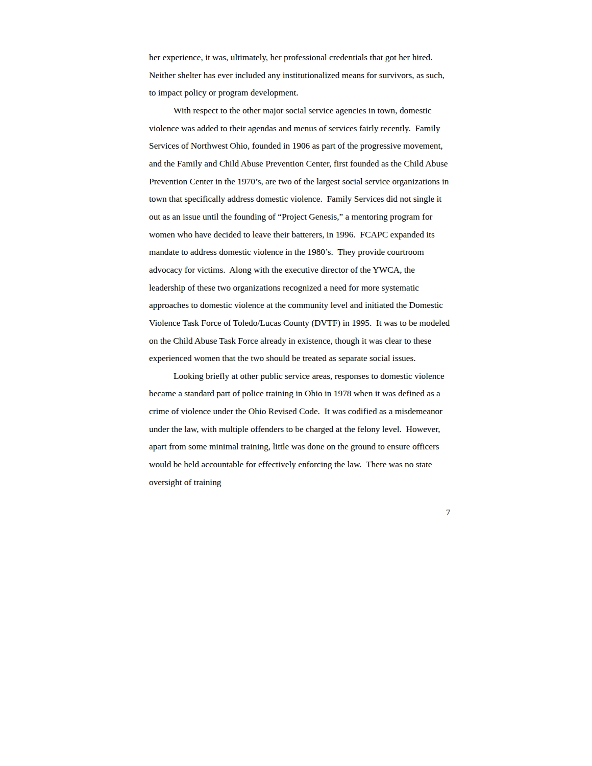her experience, it was, ultimately, her professional credentials that got her hired. Neither shelter has ever included any institutionalized means for survivors, as such, to impact policy or program development.
With respect to the other major social service agencies in town, domestic violence was added to their agendas and menus of services fairly recently. Family Services of Northwest Ohio, founded in 1906 as part of the progressive movement, and the Family and Child Abuse Prevention Center, first founded as the Child Abuse Prevention Center in the 1970’s, are two of the largest social service organizations in town that specifically address domestic violence. Family Services did not single it out as an issue until the founding of “Project Genesis,” a mentoring program for women who have decided to leave their batterers, in 1996. FCAPC expanded its mandate to address domestic violence in the 1980’s. They provide courtroom advocacy for victims. Along with the executive director of the YWCA, the leadership of these two organizations recognized a need for more systematic approaches to domestic violence at the community level and initiated the Domestic Violence Task Force of Toledo/Lucas County (DVTF) in 1995. It was to be modeled on the Child Abuse Task Force already in existence, though it was clear to these experienced women that the two should be treated as separate social issues.
Looking briefly at other public service areas, responses to domestic violence became a standard part of police training in Ohio in 1978 when it was defined as a crime of violence under the Ohio Revised Code. It was codified as a misdemeanor under the law, with multiple offenders to be charged at the felony level. However, apart from some minimal training, little was done on the ground to ensure officers would be held accountable for effectively enforcing the law. There was no state oversight of training
7